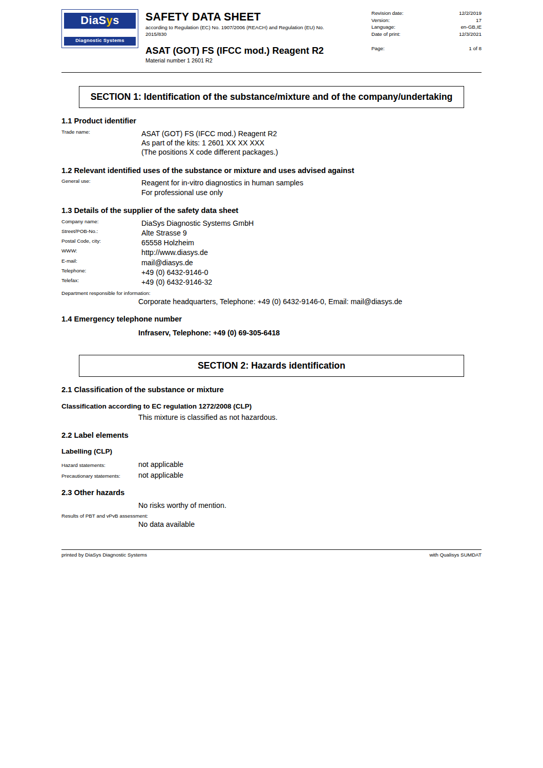DiaSys
Diagnostic Systems
SAFETY DATA SHEET
according to Regulation (EC) No. 1907/2006 (REACH) and Regulation (EU) No.
2015/830
ASAT (GOT) FS (IFCC mod.) Reagent R2
Material number 1 2601 R2
| Revision date: | 12/2/2019 |
| Version: | 17 |
| Language: | en-GB,IE |
| Date of print: | 12/3/2021 |
| Page: | 1 of 8 |
SECTION 1: Identification of the substance/mixture and of the company/undertaking
1.1 Product identifier
| Trade name: | ASAT (GOT) FS (IFCC mod.) Reagent R2 As part of the kits: 1 2601 XX XX XXX (The positions X code different packages.) |
1.2 Relevant identified uses of the substance or mixture and uses advised against
| General use: | Reagent for in-vitro diagnostics in human samples For professional use only |
1.3 Details of the supplier of the safety data sheet
| Company name: | DiaSys Diagnostic Systems GmbH |
| Street/POB-No.: | Alte Strasse 9 |
| Postal Code, city: | 65558 Holzheim |
| WWW: | http://www.diasys.de |
| E-mail: | mail@diasys.de |
| Telephone: | +49 (0) 6432-9146-0 |
| Telefax: | +49 (0) 6432-9146-32 |
Department responsible for information:
Corporate headquarters, Telephone: +49 (0) 6432-9146-0, Email: mail@diasys.de
1.4 Emergency telephone number
Infraserv, Telephone: +49 (0) 69-305-6418
SECTION 2: Hazards identification
2.1 Classification of the substance or mixture
Classification according to EC regulation 1272/2008 (CLP)
This mixture is classified as not hazardous.
2.2 Label elements
Labelling (CLP)
Hazard statements: not applicable
Precautionary statements: not applicable
2.3 Other hazards
No risks worthy of mention.
Results of PBT and vPvB assessment:
No data available
printed by DiaSys Diagnostic Systems with Qualisys SUMDAT